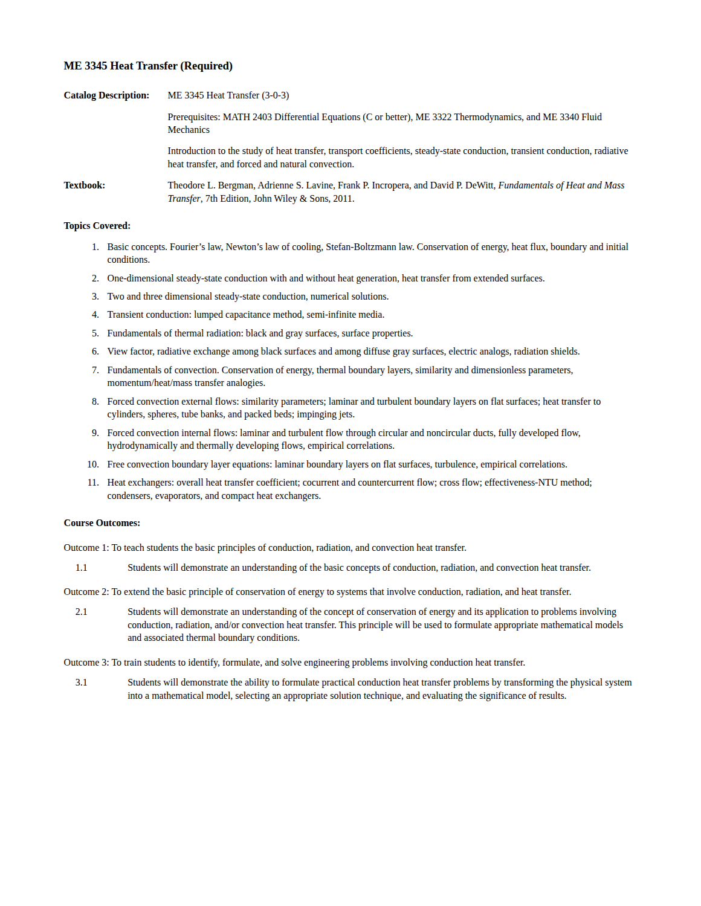ME 3345 Heat Transfer (Required)
| Catalog Description: | ME 3345 Heat Transfer (3-0-3) |
| | Prerequisites: MATH 2403 Differential Equations (C or better), ME 3322 Thermodynamics, and ME 3340 Fluid Mechanics |
| | Introduction to the study of heat transfer, transport coefficients, steady-state conduction, transient conduction, radiative heat transfer, and forced and natural convection. |
| Textbook: | Theodore L. Bergman, Adrienne S. Lavine, Frank P. Incropera, and David P. DeWitt, Fundamentals of Heat and Mass Transfer , 7th Edition, John Wiley & Sons, 2011. |
Topics Covered:
Basic concepts. Fourier’s law, Newton’s law of cooling, Stefan-Boltzmann law. Conservation of energy, heat flux, boundary and initial conditions.
One-dimensional steady-state conduction with and without heat generation, heat transfer from extended surfaces.
Two and three dimensional steady-state conduction, numerical solutions.
Transient conduction: lumped capacitance method, semi-infinite media.
Fundamentals of thermal radiation: black and gray surfaces, surface properties.
View factor, radiative exchange among black surfaces and among diffuse gray surfaces, electric analogs, radiation shields.
Fundamentals of convection. Conservation of energy, thermal boundary layers, similarity and dimensionless parameters, momentum/heat/mass transfer analogies.
Forced convection external flows: similarity parameters; laminar and turbulent boundary layers on flat surfaces; heat transfer to cylinders, spheres, tube banks, and packed beds; impinging jets.
Forced convection internal flows: laminar and turbulent flow through circular and noncircular ducts, fully developed flow, hydrodynamically and thermally developing flows, empirical correlations.
Free convection boundary layer equations: laminar boundary layers on flat surfaces, turbulence, empirical correlations.
Heat exchangers: overall heat transfer coefficient; cocurrent and countercurrent flow; cross flow; effectiveness-NTU method; condensers, evaporators, and compact heat exchangers.
Course Outcomes:
Outcome 1: To teach students the basic principles of conduction, radiation, and convection heat transfer.
1.1 Students will demonstrate an understanding of the basic concepts of conduction, radiation, and convection heat transfer.
Outcome 2: To extend the basic principle of conservation of energy to systems that involve conduction, radiation, and heat transfer.
2.1 Students will demonstrate an understanding of the concept of conservation of energy and its application to problems involving conduction, radiation, and/or convection heat transfer. This principle will be used to formulate appropriate mathematical models and associated thermal boundary conditions.
Outcome 3: To train students to identify, formulate, and solve engineering problems involving conduction heat transfer.
3.1 Students will demonstrate the ability to formulate practical conduction heat transfer problems by transforming the physical system into a mathematical model, selecting an appropriate solution technique, and evaluating the significance of results.